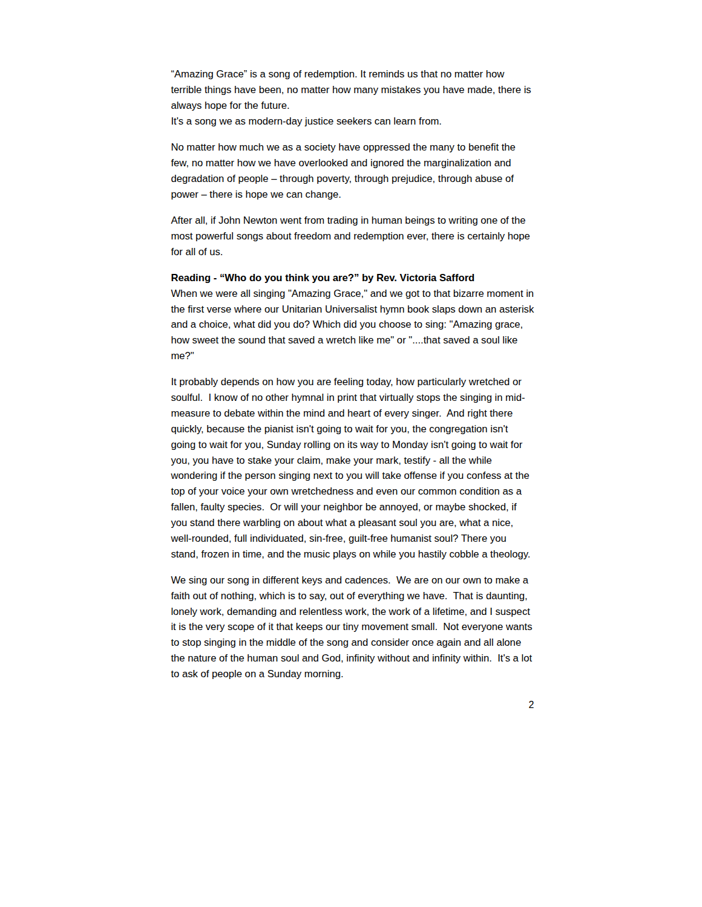“Amazing Grace” is a song of redemption. It reminds us that no matter how terrible things have been, no matter how many mistakes you have made, there is always hope for the future.
It's a song we as modern-day justice seekers can learn from.
No matter how much we as a society have oppressed the many to benefit the few, no matter how we have overlooked and ignored the marginalization and degradation of people – through poverty, through prejudice, through abuse of power – there is hope we can change.
After all, if John Newton went from trading in human beings to writing one of the most powerful songs about freedom and redemption ever, there is certainly hope for all of us.
Reading - “Who do you think you are?” by Rev. Victoria Safford
When we were all singing "Amazing Grace," and we got to that bizarre moment in the first verse where our Unitarian Universalist hymn book slaps down an asterisk and a choice, what did you do? Which did you choose to sing: "Amazing grace, how sweet the sound that saved a wretch like me" or "....that saved a soul like me?"
It probably depends on how you are feeling today, how particularly wretched or soulful. I know of no other hymnal in print that virtually stops the singing in mid-measure to debate within the mind and heart of every singer. And right there quickly, because the pianist isn't going to wait for you, the congregation isn't going to wait for you, Sunday rolling on its way to Monday isn't going to wait for you, you have to stake your claim, make your mark, testify - all the while wondering if the person singing next to you will take offense if you confess at the top of your voice your own wretchedness and even our common condition as a fallen, faulty species. Or will your neighbor be annoyed, or maybe shocked, if you stand there warbling on about what a pleasant soul you are, what a nice, well-rounded, full individuated, sin-free, guilt-free humanist soul? There you stand, frozen in time, and the music plays on while you hastily cobble a theology.
We sing our song in different keys and cadences. We are on our own to make a faith out of nothing, which is to say, out of everything we have. That is daunting, lonely work, demanding and relentless work, the work of a lifetime, and I suspect it is the very scope of it that keeps our tiny movement small. Not everyone wants to stop singing in the middle of the song and consider once again and all alone the nature of the human soul and God, infinity without and infinity within. It's a lot to ask of people on a Sunday morning.
2